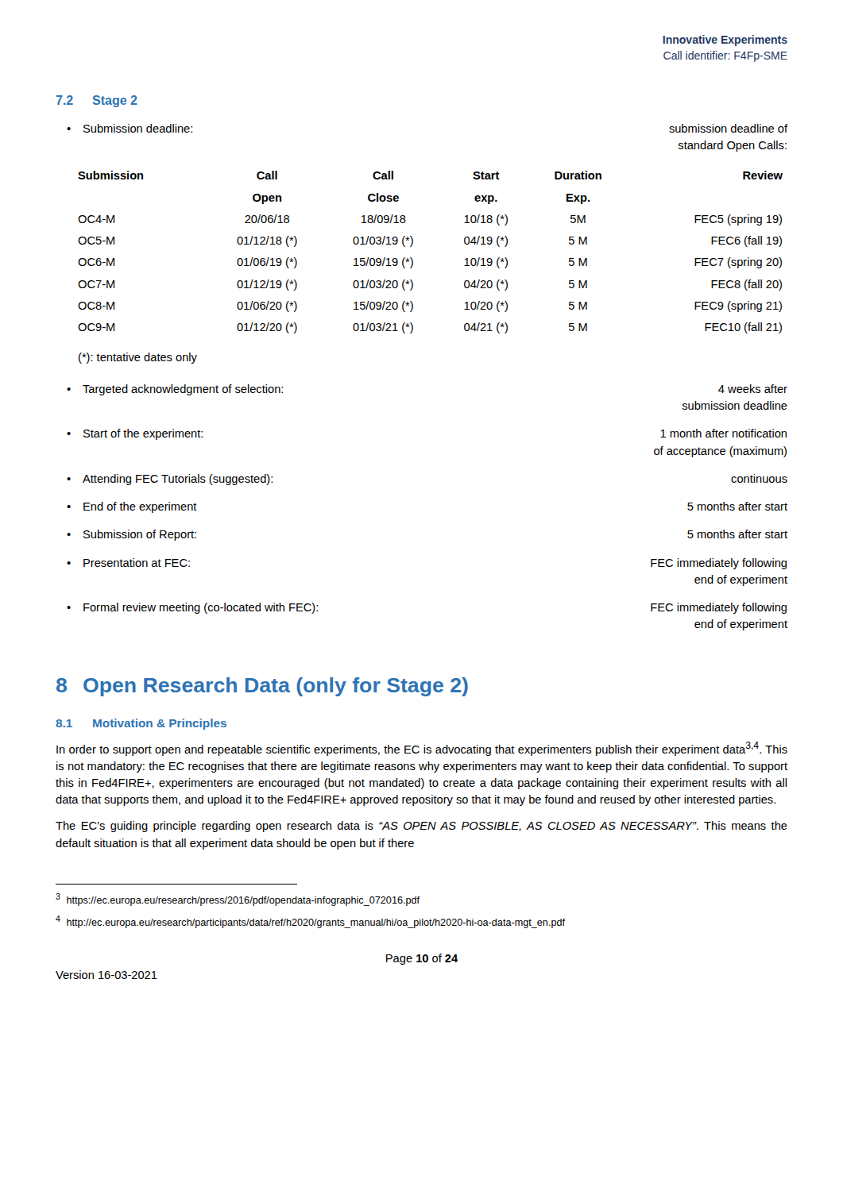Innovative Experiments
Call identifier: F4Fp-SME
7.2 Stage 2
Submission deadline:
submission deadline of
standard Open Calls:
| Submission | Call | Call | Start | Duration | Review |
| --- | --- | --- | --- | --- | --- |
| | Open | Close | exp. | Exp. | |
| OC4-M | 20/06/18 | 18/09/18 | 10/18 (*) | 5M | FEC5 (spring 19) |
| OC5-M | 01/12/18 (*) | 01/03/19 (*) | 04/19 (*) | 5 M | FEC6 (fall 19) |
| OC6-M | 01/06/19 (*) | 15/09/19 (*) | 10/19 (*) | 5 M | FEC7 (spring 20) |
| OC7-M | 01/12/19 (*) | 01/03/20 (*) | 04/20 (*) | 5 M | FEC8 (fall 20) |
| OC8-M | 01/06/20 (*) | 15/09/20 (*) | 10/20 (*) | 5 M | FEC9 (spring 21) |
| OC9-M | 01/12/20 (*) | 01/03/21 (*) | 04/21 (*) | 5 M | FEC10 (fall 21) |
(*): tentative dates only
Targeted acknowledgment of selection:
4 weeks after
submission deadline
Start of the experiment:
1 month after notification
of acceptance (maximum)
Attending FEC Tutorials (suggested):
continuous
End of the experiment
5 months after start
Submission of Report:
5 months after start
Presentation at FEC:
FEC immediately following
end of experiment
Formal review meeting (co-located with FEC):
FEC immediately following
end of experiment
8 Open Research Data (only for Stage 2)
8.1 Motivation & Principles
In order to support open and repeatable scientific experiments, the EC is advocating that experimenters publish their experiment data3,4. This is not mandatory: the EC recognises that there are legitimate reasons why experimenters may want to keep their data confidential. To support this in Fed4FIRE+, experimenters are encouraged (but not mandated) to create a data package containing their experiment results with all data that supports them, and upload it to the Fed4FIRE+ approved repository so that it may be found and reused by other interested parties.
The EC’s guiding principle regarding open research data is “AS OPEN AS POSSIBLE, AS CLOSED AS NECESSARY”. This means the default situation is that all experiment data should be open but if there
3 https://ec.europa.eu/research/press/2016/pdf/opendata-infographic_072016.pdf
4 http://ec.europa.eu/research/participants/data/ref/h2020/grants_manual/hi/oa_pilot/h2020-hi-oa-data-mgt_en.pdf
Page 10 of 24
Version 16-03-2021